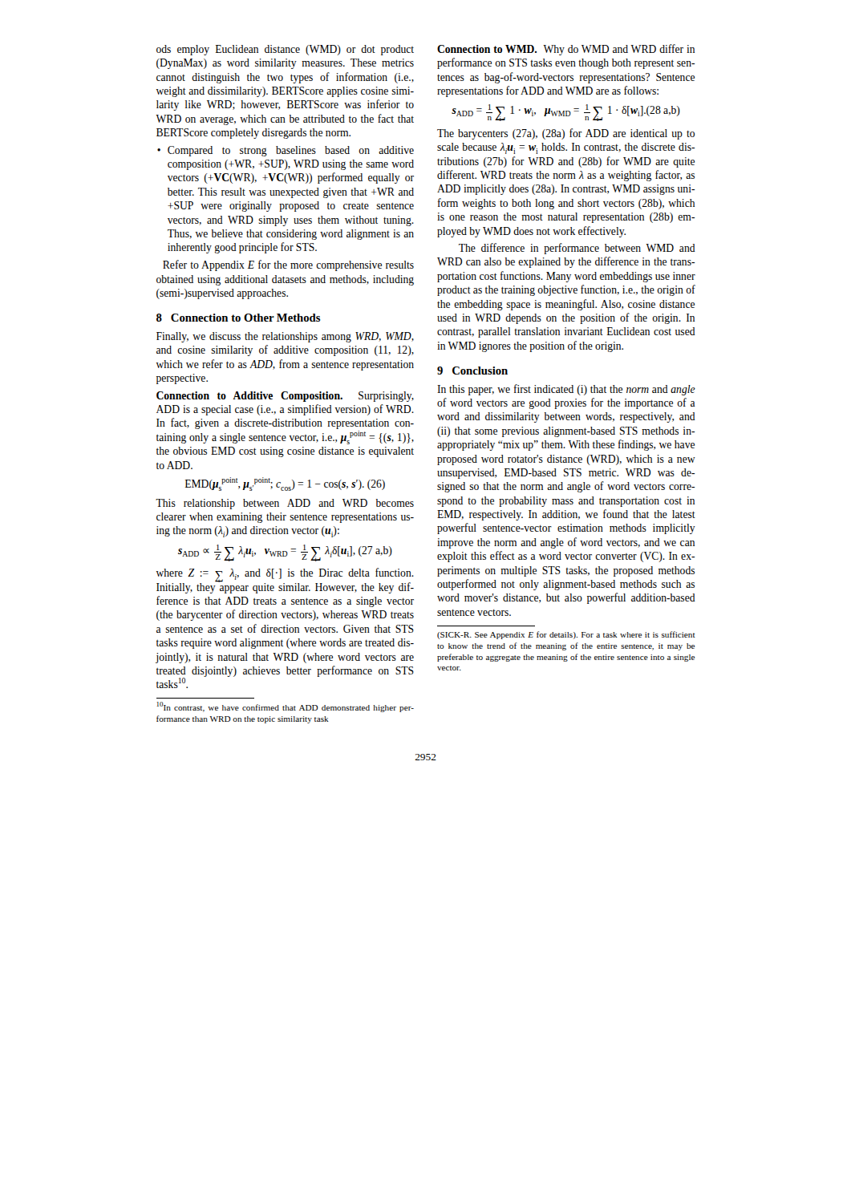ods employ Euclidean distance (WMD) or dot product (DynaMax) as word similarity measures. These metrics cannot distinguish the two types of information (i.e., weight and dissimilarity). BERTScore applies cosine similarity like WRD; however, BERTScore was inferior to WRD on average, which can be attributed to the fact that BERTScore completely disregards the norm.
Compared to strong baselines based on additive composition (+WR, +SUP), WRD using the same word vectors (+VC(WR), +VC(WR)) performed equally or better. This result was unexpected given that +WR and +SUP were originally proposed to create sentence vectors, and WRD simply uses them without tuning. Thus, we believe that considering word alignment is an inherently good principle for STS.
Refer to Appendix E for the more comprehensive results obtained using additional datasets and methods, including (semi-)supervised approaches.
8 Connection to Other Methods
Finally, we discuss the relationships among WRD, WMD, and cosine similarity of additive composition (11, 12), which we refer to as ADD, from a sentence representation perspective.
Connection to Additive Composition. Surprisingly, ADD is a special case (i.e., a simplified version) of WRD. In fact, given a discrete-distribution representation containing only a single sentence vector, i.e., μspoint = {(s, 1)}, the obvious EMD cost using cosine distance is equivalent to ADD.
EMD(μspoint, μs′point; ccos) = 1 − cos(s, s′). (26)
This relationship between ADD and WRD becomes clearer when examining their sentence representations using the norm (λi) and direction vector (ui):
sADD ∝ 1 Z∑i λi ui, νWRD = 1 Z∑i λiδ[ui], (27 a,b)
where Z := ∑i λi, and δ[·] is the Dirac delta function. Initially, they appear quite similar. However, the key difference is that ADD treats a sentence as a single vector (the barycenter of direction vectors), whereas WRD treats a sentence as a set of direction vectors. Given that STS tasks require word alignment (where words are treated disjointly), it is natural that WRD (where word vectors are treated disjointly) achieves better performance on STS tasks10.
10In contrast, we have confirmed that ADD demonstrated higher performance than WRD on the topic similarity task
Connection to WMD. Why do WMD and WRD differ in performance on STS tasks even though both represent sentences as bag-of-word-vectors representations? Sentence representations for ADD and WMD are as follows:
sADD = 1 n∑i 1 · wi, μWMD = 1 n∑i 1 · δ[wi].(28 a,b)
The barycenters (27a), (28a) for ADD are identical up to scale because λi ui = wi holds. In contrast, the discrete distributions (27b) for WRD and (28b) for WMD are quite different. WRD treats the norm λ as a weighting factor, as ADD implicitly does (28a). In contrast, WMD assigns uniform weights to both long and short vectors (28b), which is one reason the most natural representation (28b) employed by WMD does not work effectively.
The difference in performance between WMD and WRD can also be explained by the difference in the transportation cost functions. Many word embeddings use inner product as the training objective function, i.e., the origin of the embedding space is meaningful. Also, cosine distance used in WRD depends on the position of the origin. In contrast, parallel translation invariant Euclidean cost used in WMD ignores the position of the origin.
9 Conclusion
In this paper, we first indicated (i) that the norm and angle of word vectors are good proxies for the importance of a word and dissimilarity between words, respectively, and (ii) that some previous alignment-based STS methods inappropriately “mix up” them. With these findings, we have proposed word rotator's distance (WRD), which is a new unsupervised, EMD-based STS metric. WRD was designed so that the norm and angle of word vectors correspond to the probability mass and transportation cost in EMD, respectively. In addition, we found that the latest powerful sentence-vector estimation methods implicitly improve the norm and angle of word vectors, and we can exploit this effect as a word vector converter (VC). In experiments on multiple STS tasks, the proposed methods outperformed not only alignment-based methods such as word mover's distance, but also powerful addition-based sentence vectors.
(SICK-R. See Appendix E for details). For a task where it is sufficient to know the trend of the meaning of the entire sentence, it may be preferable to aggregate the meaning of the entire sentence into a single vector.
2952